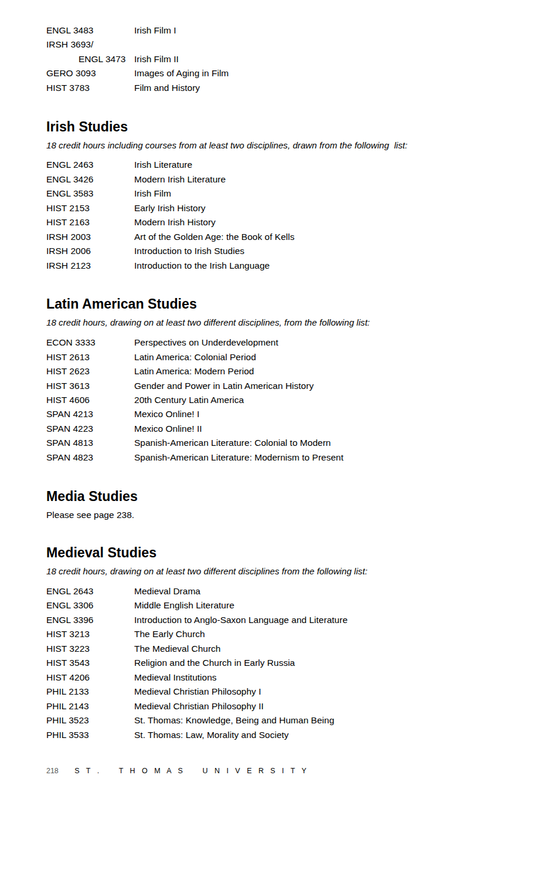| ENGL 3483 | Irish Film I |
| IRSH 3693/ | |
| ENGL 3473 | Irish Film II |
| GERO 3093 | Images of Aging in Film |
| HIST 3783 | Film and History |
Irish Studies
18 credit hours including courses from at least two disciplines, drawn from the following list:
| ENGL 2463 | Irish Literature |
| ENGL 3426 | Modern Irish Literature |
| ENGL 3583 | Irish Film |
| HIST 2153 | Early Irish History |
| HIST 2163 | Modern Irish History |
| IRSH 2003 | Art of the Golden Age: the Book of Kells |
| IRSH 2006 | Introduction to Irish Studies |
| IRSH 2123 | Introduction to the Irish Language |
Latin American Studies
18 credit hours, drawing on at least two different disciplines, from the following list:
| ECON 3333 | Perspectives on Underdevelopment |
| HIST 2613 | Latin America: Colonial Period |
| HIST 2623 | Latin America: Modern Period |
| HIST 3613 | Gender and Power in Latin American History |
| HIST 4606 | 20th Century Latin America |
| SPAN 4213 | Mexico Online! I |
| SPAN 4223 | Mexico Online! II |
| SPAN 4813 | Spanish-American Literature: Colonial to Modern |
| SPAN 4823 | Spanish-American Literature: Modernism to Present |
Media Studies
Please see page 238.
Medieval Studies
18 credit hours, drawing on at least two different disciplines from the following list:
| ENGL 2643 | Medieval Drama |
| ENGL 3306 | Middle English Literature |
| ENGL 3396 | Introduction to Anglo-Saxon Language and Literature |
| HIST 3213 | The Early Church |
| HIST 3223 | The Medieval Church |
| HIST 3543 | Religion and the Church in Early Russia |
| HIST 4206 | Medieval Institutions |
| PHIL 2133 | Medieval Christian Philosophy I |
| PHIL 2143 | Medieval Christian Philosophy II |
| PHIL 3523 | St. Thomas: Knowledge, Being and Human Being |
| PHIL 3533 | St. Thomas: Law, Morality and Society |
218 S T . T H O M A S U N I V E R S I T Y